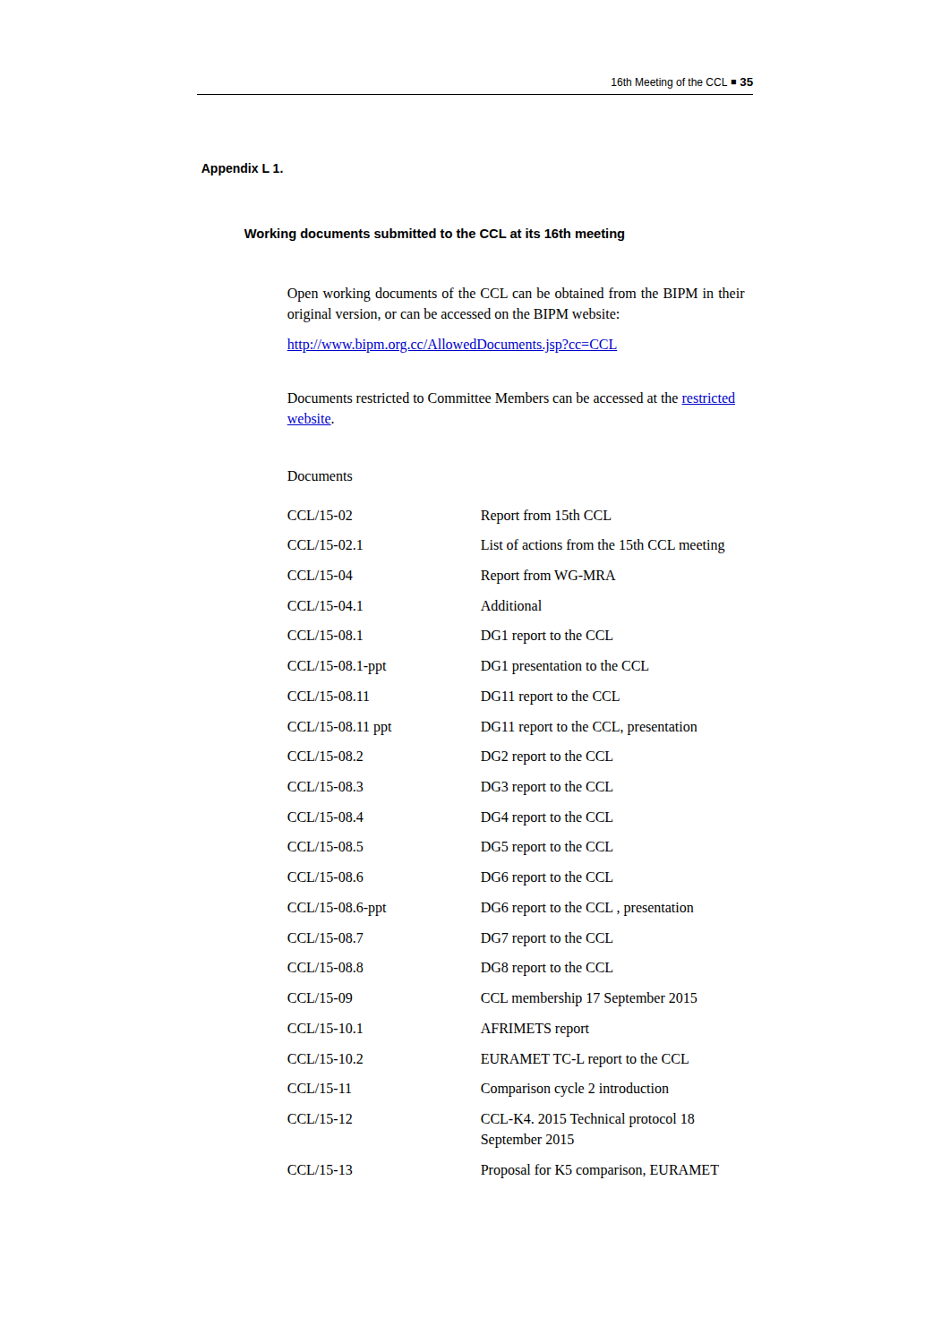16th Meeting of the CCL■35
Appendix L 1.
Working documents submitted to the CCL at its 16th meeting
Open working documents of the CCL can be obtained from the BIPM in their original version, or can be accessed on the BIPM website:
http://www.bipm.org.cc/AllowedDocuments.jsp?cc=CCL
Documents restricted to Committee Members can be accessed at the restricted website.
Documents
| CCL/15-02 | Report from 15th CCL |
| CCL/15-02.1 | List of actions from the 15th CCL meeting |
| CCL/15-04 | Report from WG-MRA |
| CCL/15-04.1 | Additional |
| CCL/15-08.1 | DG1 report to the CCL |
| CCL/15-08.1-ppt | DG1 presentation to the CCL |
| CCL/15-08.11 | DG11 report to the CCL |
| CCL/15-08.11 ppt | DG11 report to the CCL, presentation |
| CCL/15-08.2 | DG2 report to the CCL |
| CCL/15-08.3 | DG3 report to the CCL |
| CCL/15-08.4 | DG4 report to the CCL |
| CCL/15-08.5 | DG5 report to the CCL |
| CCL/15-08.6 | DG6 report to the CCL |
| CCL/15-08.6-ppt | DG6 report to the CCL , presentation |
| CCL/15-08.7 | DG7 report to the CCL |
| CCL/15-08.8 | DG8 report to the CCL |
| CCL/15-09 | CCL membership 17 September 2015 |
| CCL/15-10.1 | AFRIMETS report |
| CCL/15-10.2 | EURAMET TC-L report to the CCL |
| CCL/15-11 | Comparison cycle 2 introduction |
| CCL/15-12 | CCL-K4. 2015 Technical protocol 18 September 2015 |
| CCL/15-13 | Proposal for K5 comparison, EURAMET |